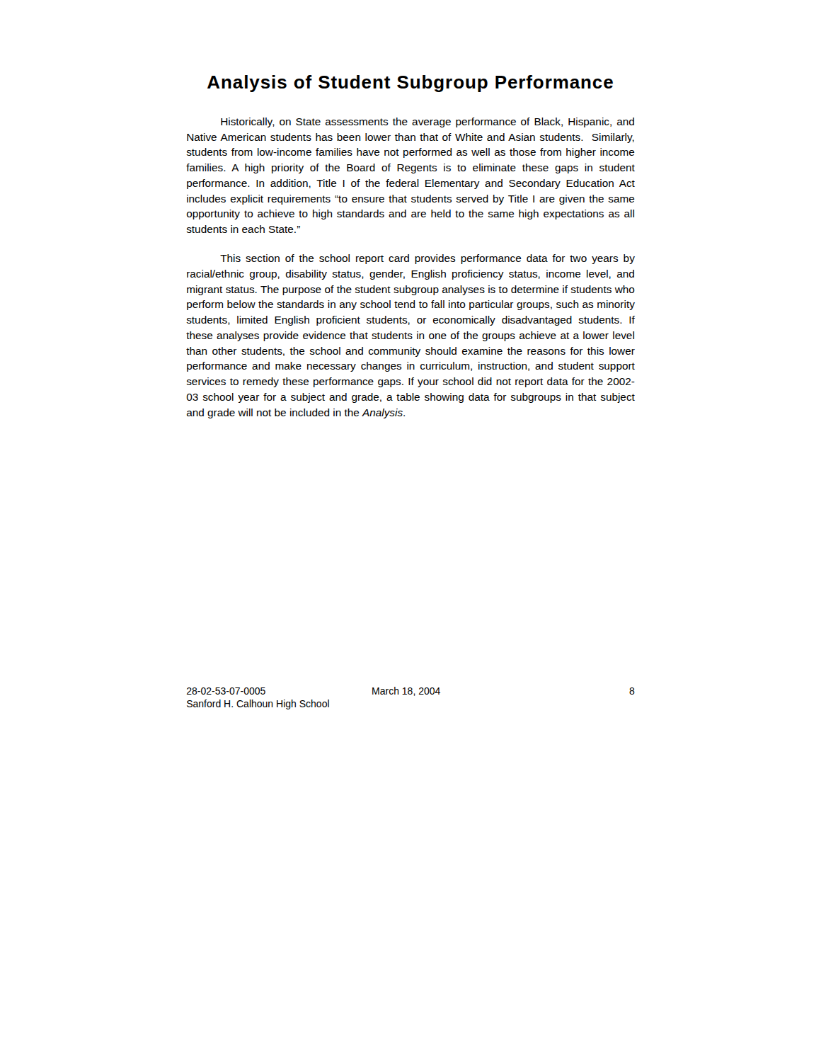Analysis of Student Subgroup Performance
Historically, on State assessments the average performance of Black, Hispanic, and Native American students has been lower than that of White and Asian students. Similarly, students from low-income families have not performed as well as those from higher income families. A high priority of the Board of Regents is to eliminate these gaps in student performance. In addition, Title I of the federal Elementary and Secondary Education Act includes explicit requirements “to ensure that students served by Title I are given the same opportunity to achieve to high standards and are held to the same high expectations as all students in each State.”
This section of the school report card provides performance data for two years by racial/ethnic group, disability status, gender, English proficiency status, income level, and migrant status. The purpose of the student subgroup analyses is to determine if students who perform below the standards in any school tend to fall into particular groups, such as minority students, limited English proficient students, or economically disadvantaged students. If these analyses provide evidence that students in one of the groups achieve at a lower level than other students, the school and community should examine the reasons for this lower performance and make necessary changes in curriculum, instruction, and student support services to remedy these performance gaps. If your school did not report data for the 2002-03 school year for a subject and grade, a table showing data for subgroups in that subject and grade will not be included in the Analysis.
28-02-53-07-0005 Sanford H. Calhoun High School
March 18, 2004
8